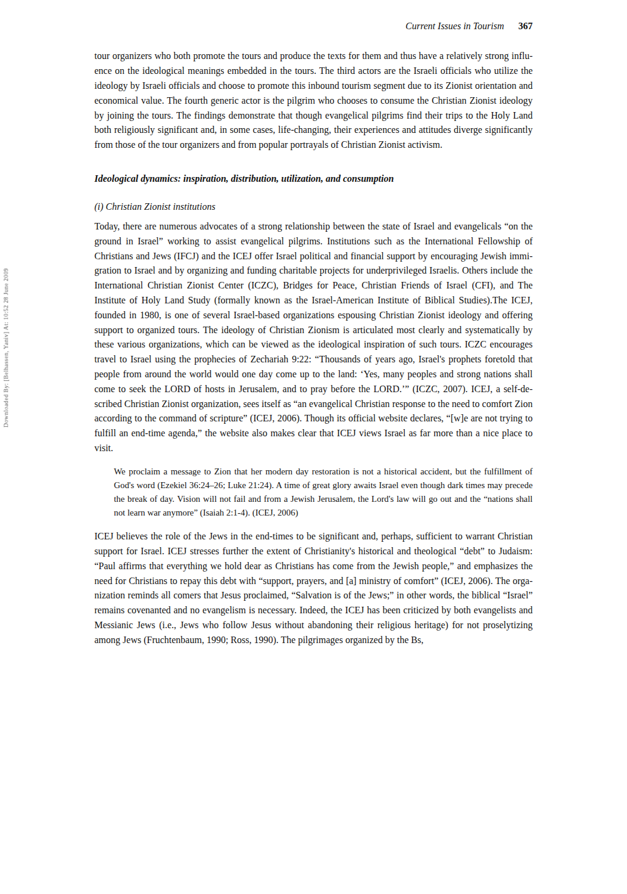Downloaded By: [Belhassen, Yaniv] At: 10:52 28 June 2009
Current Issues in Tourism 367
tour organizers who both promote the tours and produce the texts for them and thus have a relatively strong influence on the ideological meanings embedded in the tours. The third actors are the Israeli officials who utilize the ideology by Israeli officials and choose to promote this inbound tourism segment due to its Zionist orientation and economical value. The fourth generic actor is the pilgrim who chooses to consume the Christian Zionist ideology by joining the tours. The findings demonstrate that though evangelical pilgrims find their trips to the Holy Land both religiously significant and, in some cases, life-changing, their experiences and attitudes diverge significantly from those of the tour organizers and from popular portrayals of Christian Zionist activism.
Ideological dynamics: inspiration, distribution, utilization, and consumption
(i) Christian Zionist institutions
Today, there are numerous advocates of a strong relationship between the state of Israel and evangelicals “on the ground in Israel” working to assist evangelical pilgrims. Institutions such as the International Fellowship of Christians and Jews (IFCJ) and the ICEJ offer Israel political and financial support by encouraging Jewish immigration to Israel and by organizing and funding charitable projects for underprivileged Israelis. Others include the International Christian Zionist Center (ICZC), Bridges for Peace, Christian Friends of Israel (CFI), and The Institute of Holy Land Study (formally known as the Israel-American Institute of Biblical Studies).The ICEJ, founded in 1980, is one of several Israel-based organizations espousing Christian Zionist ideology and offering support to organized tours. The ideology of Christian Zionism is articulated most clearly and systematically by these various organizations, which can be viewed as the ideological inspiration of such tours. ICZC encourages travel to Israel using the prophecies of Zechariah 9:22: “Thousands of years ago, Israel's prophets foretold that people from around the world would one day come up to the land: ‘Yes, many peoples and strong nations shall come to seek the LORD of hosts in Jerusalem, and to pray before the LORD.’” (ICZC, 2007). ICEJ, a self-described Christian Zionist organization, sees itself as “an evangelical Christian response to the need to comfort Zion according to the command of scripture” (ICEJ, 2006). Though its official website declares, “[w]e are not trying to fulfill an end-time agenda,” the website also makes clear that ICEJ views Israel as far more than a nice place to visit.
We proclaim a message to Zion that her modern day restoration is not a historical accident, but the fulfillment of God's word (Ezekiel 36:24–26; Luke 21:24). A time of great glory awaits Israel even though dark times may precede the break of day. Vision will not fail and from a Jewish Jerusalem, the Lord's law will go out and the “nations shall not learn war anymore” (Isaiah 2:1-4). (ICEJ, 2006)
ICEJ believes the role of the Jews in the end-times to be significant and, perhaps, sufficient to warrant Christian support for Israel. ICEJ stresses further the extent of Christianity's historical and theological “debt” to Judaism: “Paul affirms that everything we hold dear as Christians has come from the Jewish people,” and emphasizes the need for Christians to repay this debt with “support, prayers, and [a] ministry of comfort” (ICEJ, 2006). The organization reminds all comers that Jesus proclaimed, “Salvation is of the Jews;” in other words, the biblical “Israel” remains covenanted and no evangelism is necessary. Indeed, the ICEJ has been criticized by both evangelists and Messianic Jews (i.e., Jews who follow Jesus without abandoning their religious heritage) for not proselytizing among Jews (Fruchtenbaum, 1990; Ross, 1990). The pilgrimages organized by the Bs,